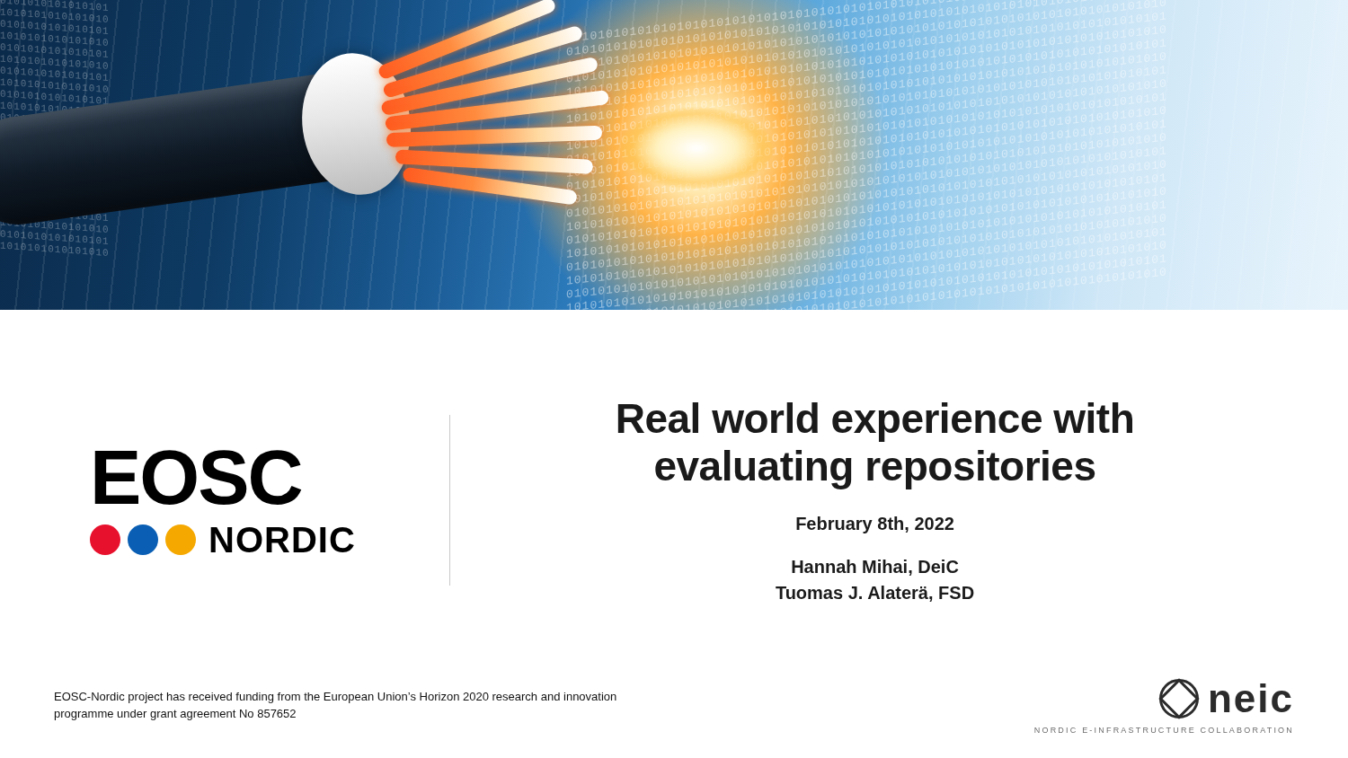0101010101010101 1010101010101010 0101010101010101 1010101010101010 0101010101010101 1010101010101010 0101010101010101 1010101010101010 0101010101010101 1010101010101010 0101010101010101 1010101010101010 0101010101010101 1010101010101010 0101010101010101 1010101010101010 0101010101010101 1010101010101010 0101010101010101 1010101010101010 0101010101010101 1010101010101010
1010101010101010101010101010101010101010101010101010101010101010101010101010 0101010101010101010101010101010101010101010101010101010101010101010101010101 1010101010101010101010101010101010101010101010101010101010101010101010101010 0101010101010101010101010101010101010101010101010101010101010101010101010101 1010101010101010101010101010101010101010101010101010101010101010101010101010 0101010101010101010101010101010101010101010101010101010101010101010101010101 1010101010101010101010101010101010101010101010101010101010101010101010101010 0101010101010101010101010101010101010101010101010101010101010101010101010101 1010101010101010101010101010101010101010101010101010101010101010101010101010 0101010101010101010101010101010101010101010101010101010101010101010101010101 1010101010101010101010101010101010101010101010101010101010101010101010101010 0101010101010101010101010101010101010101010101010101010101010101010101010101 1010101010101010101010101010101010101010101010101010101010101010101010101010 0101010101010101010101010101010101010101010101010101010101010101010101010101 1010101010101010101010101010101010101010101010101010101010101010101010101010 0101010101010101010101010101010101010101010101010101010101010101010101010101 1010101010101010101010101010101010101010101010101010101010101010101010101010 0101010101010101010101010101010101010101010101010101010101010101010101010101 1010101010101010101010101010101010101010101010101010101010101010101010101010 0101010101010101010101010101010101010101010101010101010101010101010101010101 1010101010101010101010101010101010101010101010101010101010101010101010101010 0101010101010101010101010101010101010101010101010101010101010101010101010101 1010101010101010101010101010101010101010101010101010101010101010101010101010
EOSC
NORDIC
Real world experience with
evaluating repositories
February 8th, 2022
Hannah Mihai, DeiC
Tuomas J. Alaterä, FSD
EOSC-Nordic project has received funding from the European Union’s Horizon 2020 research and innovation programme under grant agreement No 857652
neic
NORDIC E-INFRASTRUCTURE COLLABORATION